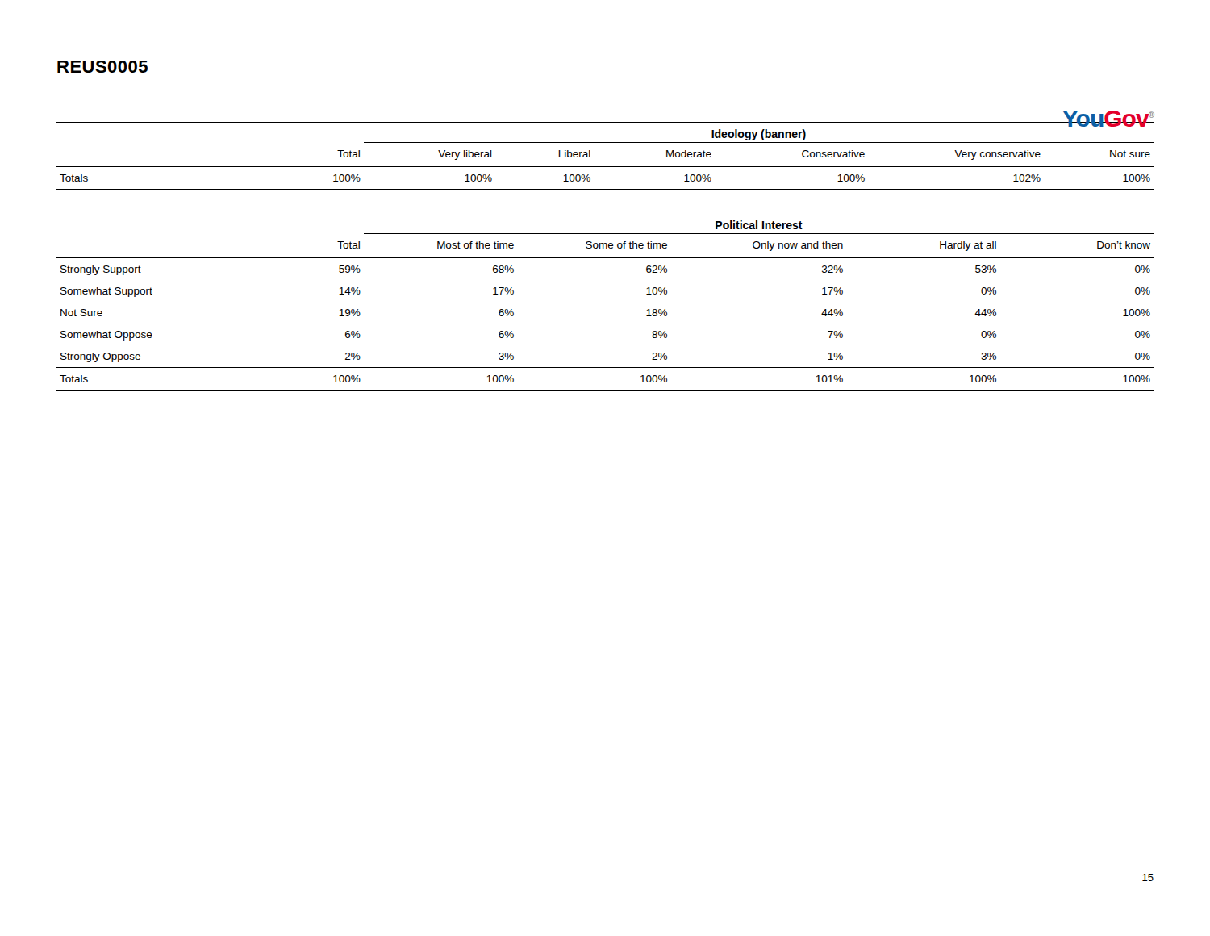REUS0005
You Gov®
| | | Ideology (banner) |
| | Total | Very liberal | Liberal | Moderate | Conservative | Very conservative | Not sure |
| Totals | 100% | 100% | 100% | 100% | 100% | 102% | 100% |
| | | Political Interest |
| | Total | Most of the time | Some of the time | Only now and then | Hardly at all | Don’t know |
| Strongly Support | 59% | 68% | 62% | 32% | 53% | 0% |
| Somewhat Support | 14% | 17% | 10% | 17% | 0% | 0% |
| Not Sure | 19% | 6% | 18% | 44% | 44% | 100% |
| Somewhat Oppose | 6% | 6% | 8% | 7% | 0% | 0% |
| Strongly Oppose | 2% | 3% | 2% | 1% | 3% | 0% |
| Totals | 100% | 100% | 100% | 101% | 100% | 100% |
15